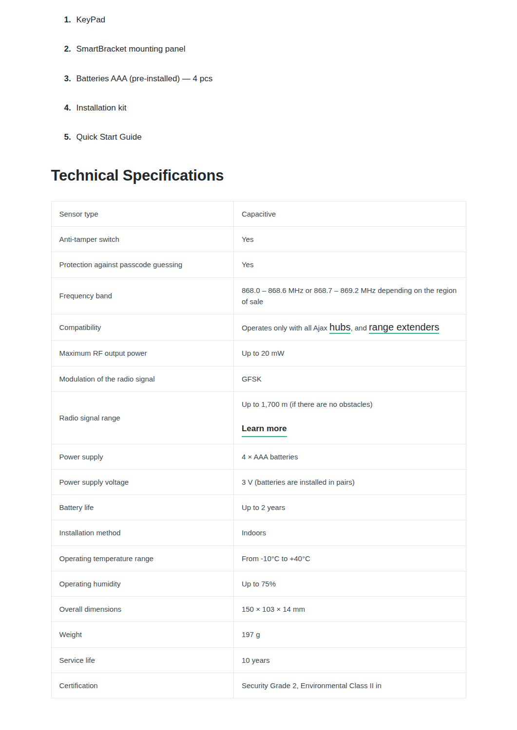KeyPad
SmartBracket mounting panel
Batteries AAA (pre-installed) — 4 pcs
Installation kit
Quick Start Guide
Technical Specifications
| Sensor type | Capacitive |
| Anti-tamper switch | Yes |
| Protection against passcode guessing | Yes |
| Frequency band | 868.0 – 868.6 MHz or 868.7 – 869.2 MHz depending on the region of sale |
| Compatibility | Operates only with all Ajax hubs , and range extenders |
| Maximum RF output power | Up to 20 mW |
| Modulation of the radio signal | GFSK |
| Radio signal range | Up to 1,700 m (if there are no obstacles) Learn more |
| Power supply | 4 × AAA batteries |
| Power supply voltage | 3 V (batteries are installed in pairs) |
| Battery life | Up to 2 years |
| Installation method | Indoors |
| Operating temperature range | From -10°C to +40°C |
| Operating humidity | Up to 75% |
| Overall dimensions | 150 × 103 × 14 mm |
| Weight | 197 g |
| Service life | 10 years |
| Certification | Security Grade 2, Environmental Class II in |